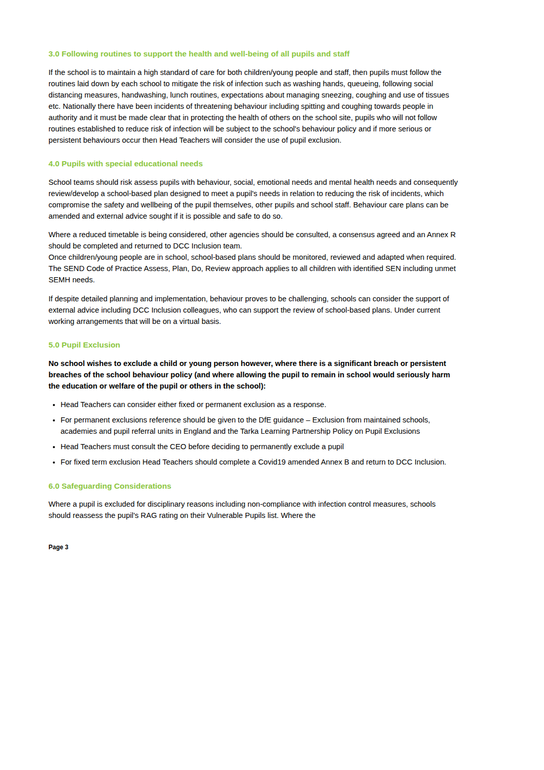3.0 Following routines to support the health and well-being of all pupils and staff
If the school is to maintain a high standard of care for both children/young people and staff, then pupils must follow the routines laid down by each school to mitigate the risk of infection such as washing hands, queueing, following social distancing measures, handwashing, lunch routines, expectations about managing sneezing, coughing and use of tissues etc. Nationally there have been incidents of threatening behaviour including spitting and coughing towards people in authority and it must be made clear that in protecting the health of others on the school site, pupils who will not follow routines established to reduce risk of infection will be subject to the school's behaviour policy and if more serious or persistent behaviours occur then Head Teachers will consider the use of pupil exclusion.
4.0 Pupils with special educational needs
School teams should risk assess pupils with behaviour, social, emotional needs and mental health needs and consequently review/develop a school-based plan designed to meet a pupil's needs in relation to reducing the risk of incidents, which compromise the safety and wellbeing of the pupil themselves, other pupils and school staff. Behaviour care plans can be amended and external advice sought if it is possible and safe to do so.
Where a reduced timetable is being considered, other agencies should be consulted, a consensus agreed and an Annex R should be completed and returned to DCC Inclusion team.
Once children/young people are in school, school-based plans should be monitored, reviewed and adapted when required. The SEND Code of Practice Assess, Plan, Do, Review approach applies to all children with identified SEN including unmet SEMH needs.
If despite detailed planning and implementation, behaviour proves to be challenging, schools can consider the support of external advice including DCC Inclusion colleagues, who can support the review of school-based plans. Under current working arrangements that will be on a virtual basis.
5.0 Pupil Exclusion
No school wishes to exclude a child or young person however, where there is a significant breach or persistent breaches of the school behaviour policy (and where allowing the pupil to remain in school would seriously harm the education or welfare of the pupil or others in the school):
Head Teachers can consider either fixed or permanent exclusion as a response.
For permanent exclusions reference should be given to the DfE guidance – Exclusion from maintained schools, academies and pupil referral units in England and the Tarka Learning Partnership Policy on Pupil Exclusions
Head Teachers must consult the CEO before deciding to permanently exclude a pupil
For fixed term exclusion Head Teachers should complete a Covid19 amended Annex B and return to DCC Inclusion.
6.0 Safeguarding Considerations
Where a pupil is excluded for disciplinary reasons including non-compliance with infection control measures, schools should reassess the pupil's RAG rating on their Vulnerable Pupils list. Where the
Page 3